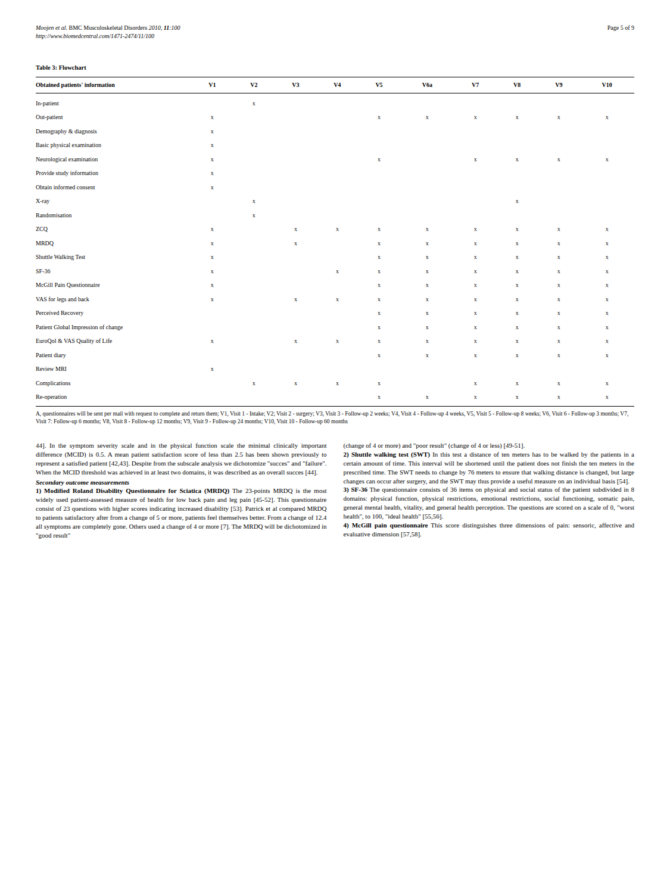Moojen et al. BMC Musculoskeletal Disorders 2010, 11:100
http://www.biomedcentral.com/1471-2474/11/100
Page 5 of 9
Table 3: Flowchart
| Obtained patients' information | V1 | V2 | V3 | V4 | V5 | V6a | V7 | V8 | V9 | V10 |
| --- | --- | --- | --- | --- | --- | --- | --- | --- | --- | --- |
| In-patient | | x | | | | | | | | |
| Out-patient | x | | | | x | x | x | x | x | x |
| Demography & diagnosis | x | | | | | | | | | |
| Basic physical examination | x | | | | | | | | | |
| Neurological examination | x | | | | x | | x | x | x | x |
| Provide study information | x | | | | | | | | | |
| Obtain informed consent | x | | | | | | | | | |
| X-ray | | x | | | | | | x | | |
| Randomisation | | x | | | | | | | | |
| ZCQ | x | | x | x | x | x | x | x | x | x |
| MRDQ | x | | x | | x | x | x | x | x | x |
| Shuttle Walking Test | x | | | | x | x | x | x | x | x |
| SF-36 | x | | | x | x | x | x | x | x | x |
| McGill Pain Questionnaire | x | | | | x | x | x | x | x | x |
| VAS for legs and back | x | | x | x | x | x | x | x | x | x |
| Perceived Recovery | | | | | x | x | x | x | x | x |
| Patient Global Impression of change | | | | | x | x | x | x | x | x |
| EuroQol & VAS Quality of Life | x | | x | x | x | x | x | x | x | x |
| Patient diary | | | | | x | x | x | x | x | x |
| Review MRI | x | | | | | | | | | |
| Complications | | x | x | x | x | | x | x | x | x |
| Re-operation | | | | | x | x | x | x | x | x |
A, questionnaires will be sent per mail with request to complete and return them; V1, Visit 1 - Intake; V2; Visit 2 - surgery; V3, Visit 3 - Follow-up 2 weeks; V4, Visit 4 - Follow-up 4 weeks, V5, Visit 5 - Follow-up 8 weeks; V6, Visit 6 - Follow-up 3 months; V7, Visit 7: Follow-up 6 months; V8, Visit 8 - Follow-up 12 months; V9, Visit 9 - Follow-up 24 months; V10, Visit 10 - Follow-up 60 months
44]. In the symptom severity scale and in the physical function scale the minimal clinically important difference (MCID) is 0.5. A mean patient satisfaction score of less than 2.5 has been shown previously to represent a satisfied patient [42,43]. Despite from the subscale analysis we dichotomize "succes" and "failure". When the MCID threshold was achieved in at least two domains, it was described as an overall succes [44].
Secondary outcome measurements
1) Modified Roland Disability Questionnaire for Sciatica (MRDQ) The 23-points MRDQ is the most widely used patient-assessed measure of health for low back pain and leg pain [45-52]. This questionnaire consist of 23 questions with higher scores indicating increased disability [53]. Patrick et al compared MRDQ to patients satisfactory after from a change of 5 or more, patients feel themselves better. From a change of 12.4 all symptoms are completely gone. Others used a change of 4 or more [7]. The MRDQ will be dichotomized in "good result"
(change of 4 or more) and "poor result" (change of 4 or less) [49-51].
2) Shuttle walking test (SWT) In this test a distance of ten meters has to be walked by the patients in a certain amount of time. This interval will be shortened until the patient does not finish the ten meters in the prescribed time. The SWT needs to change by 76 meters to ensure that walking distance is changed, but large changes can occur after surgery, and the SWT may thus provide a useful measure on an individual basis [54].
3) SF-36 The questionnaire consists of 36 items on physical and social status of the patient subdivided in 8 domains: physical function, physical restrictions, emotional restrictions, social functioning, somatic pain, general mental health, vitality, and general health perception. The questions are scored on a scale of 0, "worst health", to 100, "ideal health" [55,56].
4) McGill pain questionnaire This score distinguishes three dimensions of pain: sensoric, affective and evaluative dimension [57,58].